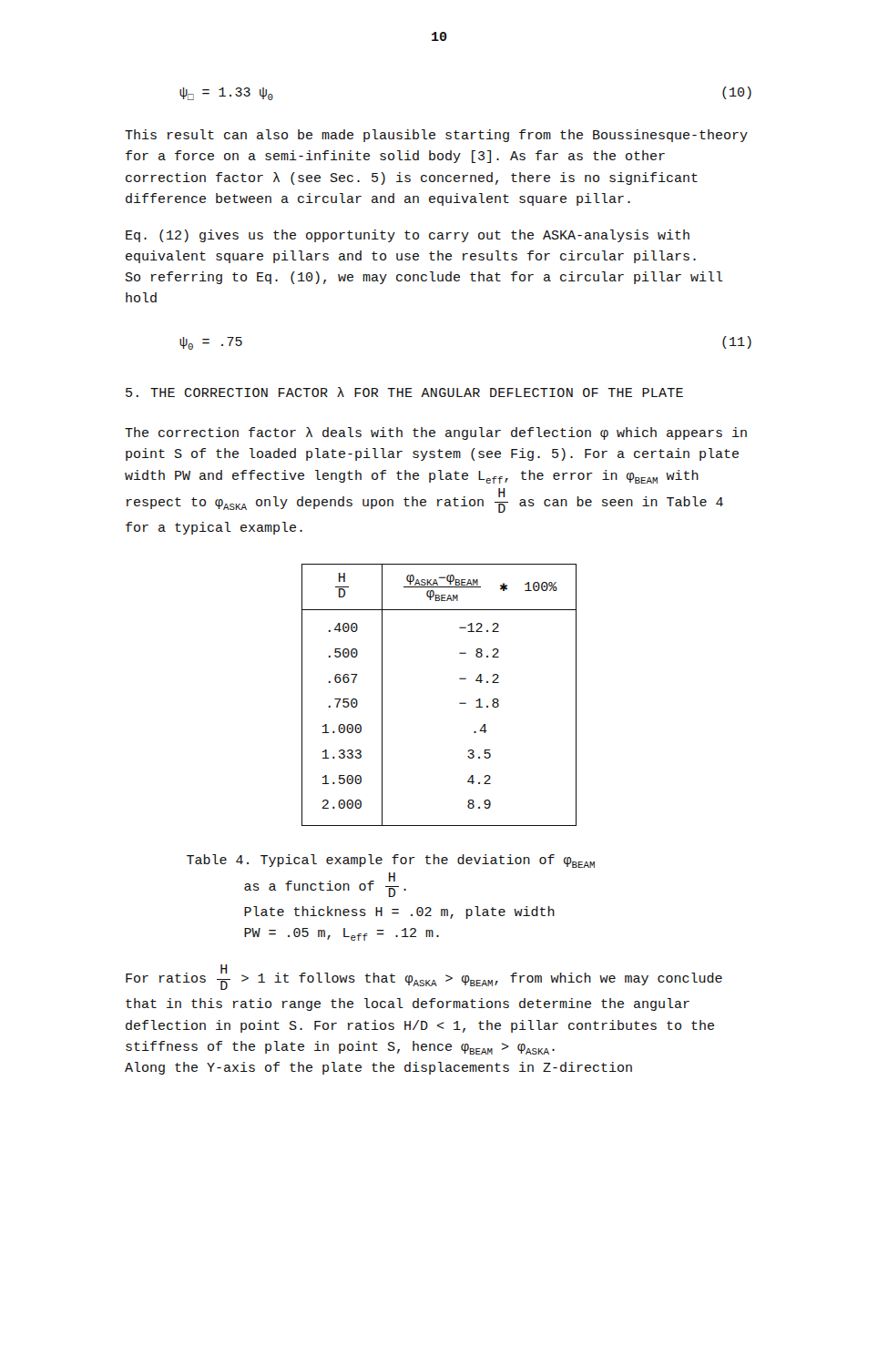10
ψ□ = 1.33 ψ0 (10)
This result can also be made plausible starting from the Boussinesque-theory for a force on a semi-infinite solid body [3]. As far as the other correction factor λ (see Sec. 5) is concerned, there is no significant difference between a circular and an equivalent square pillar.
Eq. (12) gives us the opportunity to carry out the ASKA-analysis with equivalent square pillars and to use the results for circular pillars.
So referring to Eq. (10), we may conclude that for a circular pillar will hold
ψ0 = .75 (11)
5. THE CORRECTION FACTOR λ FOR THE ANGULAR DEFLECTION OF THE PLATE
The correction factor λ deals with the angular deflection φ which appears in point S of the loaded plate-pillar system (see Fig. 5). For a certain plate width PW and effective length of the plate Leff, the error in φBEAM with respect to φASKA only depends upon the ration HD as can be seen in Table 4 for a typical example.
| H D | φ ASKA −φ BEAM φ BEAM ✱ 100% |
| --- | --- |
| .400 | −12.2 |
| .500 | − 8.2 |
| .667 | − 4.2 |
| .750 | − 1.8 |
| 1.000 | .4 |
| 1.333 | 3.5 |
| 1.500 | 4.2 |
| 2.000 | 8.9 |
Table 4. Typical example for the deviation of φBEAM as a function of HD. Plate thickness H = .02 m, plate width PW = .05 m, Leff = .12 m.
For ratios HD > 1 it follows that φASKA > φBEAM, from which we may conclude that in this ratio range the local deformations determine the angular deflection in point S. For ratios H/D < 1, the pillar contributes to the stiffness of the plate in point S, hence φBEAM > φASKA.
Along the Y-axis of the plate the displacements in Z-direction